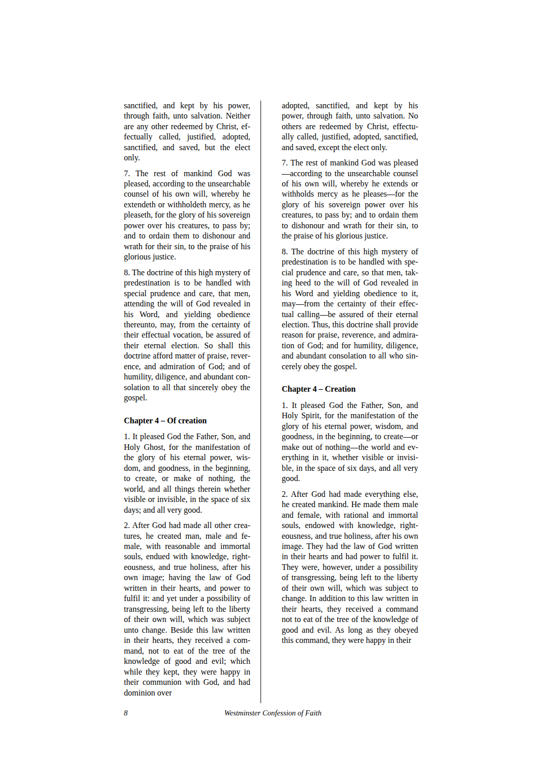sanctified, and kept by his power, through faith, unto salvation. Neither are any other redeemed by Christ, effectually called, justified, adopted, sanctified, and saved, but the elect only.
7. The rest of mankind God was pleased, according to the unsearchable counsel of his own will, whereby he extendeth or withholdeth mercy, as he pleaseth, for the glory of his sovereign power over his creatures, to pass by; and to ordain them to dishonour and wrath for their sin, to the praise of his glorious justice.
8. The doctrine of this high mystery of predestination is to be handled with special prudence and care, that men, attending the will of God revealed in his Word, and yielding obedience thereunto, may, from the certainty of their effectual vocation, be assured of their eternal election. So shall this doctrine afford matter of praise, reverence, and admiration of God; and of humility, diligence, and abundant consolation to all that sincerely obey the gospel.
Chapter 4 – Of creation
1. It pleased God the Father, Son, and Holy Ghost, for the manifestation of the glory of his eternal power, wisdom, and goodness, in the beginning, to create, or make of nothing, the world, and all things therein whether visible or invisible, in the space of six days; and all very good.
2. After God had made all other creatures, he created man, male and female, with reasonable and immortal souls, endued with knowledge, righteousness, and true holiness, after his own image; having the law of God written in their hearts, and power to fulfil it: and yet under a possibility of transgressing, being left to the liberty of their own will, which was subject unto change. Beside this law written in their hearts, they received a command, not to eat of the tree of the knowledge of good and evil; which while they kept, they were happy in their communion with God, and had dominion over
adopted, sanctified, and kept by his power, through faith, unto salvation. No others are redeemed by Christ, effectually called, justified, adopted, sanctified, and saved, except the elect only.
7. The rest of mankind God was pleased—according to the unsearchable counsel of his own will, whereby he extends or withholds mercy as he pleases—for the glory of his sovereign power over his creatures, to pass by; and to ordain them to dishonour and wrath for their sin, to the praise of his glorious justice.
8. The doctrine of this high mystery of predestination is to be handled with special prudence and care, so that men, taking heed to the will of God revealed in his Word and yielding obedience to it, may—from the certainty of their effectual calling—be assured of their eternal election. Thus, this doctrine shall provide reason for praise, reverence, and admiration of God; and for humility, diligence, and abundant consolation to all who sincerely obey the gospel.
Chapter 4 – Creation
1. It pleased God the Father, Son, and Holy Spirit, for the manifestation of the glory of his eternal power, wisdom, and goodness, in the beginning, to create—or make out of nothing—the world and everything in it, whether visible or invisible, in the space of six days, and all very good.
2. After God had made everything else, he created mankind. He made them male and female, with rational and immortal souls, endowed with knowledge, righteousness, and true holiness, after his own image. They had the law of God written in their hearts and had power to fulfil it. They were, however, under a possibility of transgressing, being left to the liberty of their own will, which was subject to change. In addition to this law written in their hearts, they received a command not to eat of the tree of the knowledge of good and evil. As long as they obeyed this command, they were happy in their
8
Westminster Confession of Faith